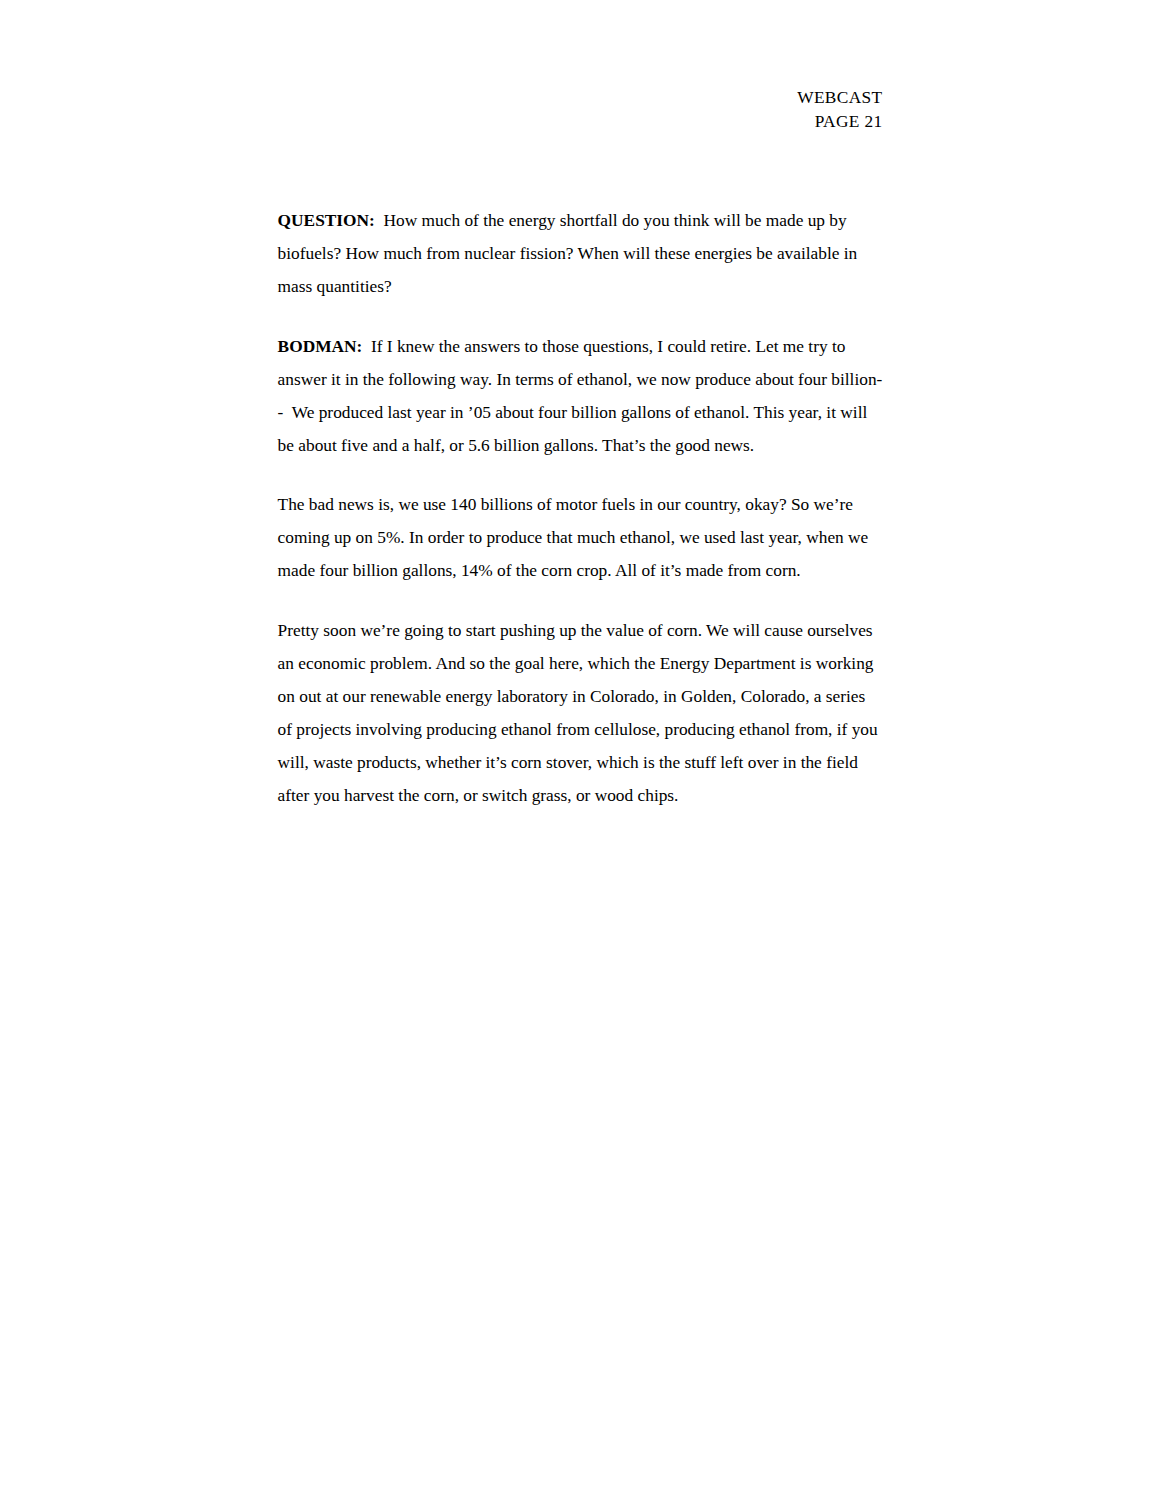WEBCAST
PAGE 21
QUESTION: How much of the energy shortfall do you think will be made up by biofuels? How much from nuclear fission? When will these energies be available in mass quantities?
BODMAN: If I knew the answers to those questions, I could retire. Let me try to answer it in the following way. In terms of ethanol, we now produce about four billion-- We produced last year in ’05 about four billion gallons of ethanol. This year, it will be about five and a half, or 5.6 billion gallons. That’s the good news.
The bad news is, we use 140 billions of motor fuels in our country, okay? So we’re coming up on 5%. In order to produce that much ethanol, we used last year, when we made four billion gallons, 14% of the corn crop. All of it’s made from corn.
Pretty soon we’re going to start pushing up the value of corn. We will cause ourselves an economic problem. And so the goal here, which the Energy Department is working on out at our renewable energy laboratory in Colorado, in Golden, Colorado, a series of projects involving producing ethanol from cellulose, producing ethanol from, if you will, waste products, whether it’s corn stover, which is the stuff left over in the field after you harvest the corn, or switch grass, or wood chips.